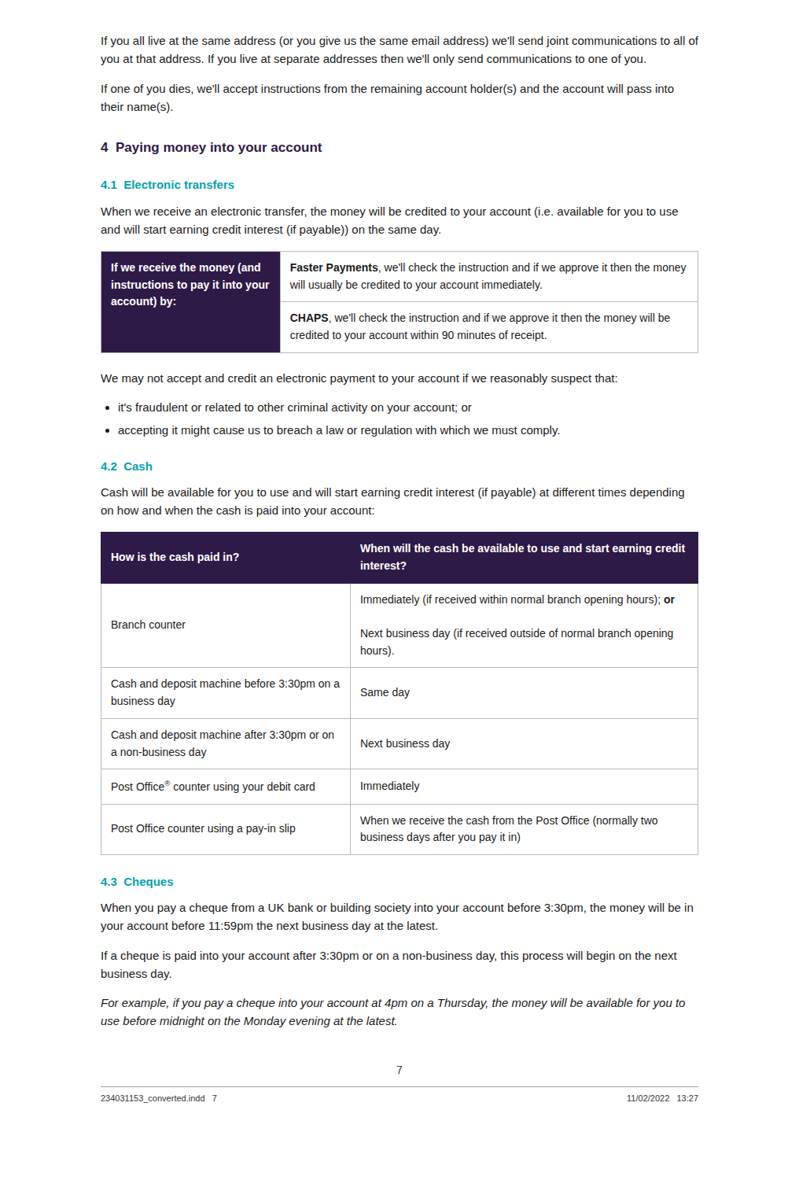If you all live at the same address (or you give us the same email address) we'll send joint communications to all of you at that address. If you live at separate addresses then we'll only send communications to one of you.
If one of you dies, we'll accept instructions from the remaining account holder(s) and the account will pass into their name(s).
4 Paying money into your account
4.1 Electronic transfers
When we receive an electronic transfer, the money will be credited to your account (i.e. available for you to use and will start earning credit interest (if payable)) on the same day.
| If we receive the money (and instructions to pay it into your account) by: | Faster Payments , we'll check the instruction and if we approve it then the money will usually be credited to your account immediately. |
| CHAPS , we'll check the instruction and if we approve it then the money will be credited to your account within 90 minutes of receipt. |
We may not accept and credit an electronic payment to your account if we reasonably suspect that:
it's fraudulent or related to other criminal activity on your account; or
accepting it might cause us to breach a law or regulation with which we must comply.
4.2 Cash
Cash will be available for you to use and will start earning credit interest (if payable) at different times depending on how and when the cash is paid into your account:
| How is the cash paid in? | When will the cash be available to use and start earning credit interest? |
| --- | --- |
| Branch counter | Immediately (if received within normal branch opening hours); or Next business day (if received outside of normal branch opening hours). |
| Cash and deposit machine before 3:30pm on a business day | Same day |
| Cash and deposit machine after 3:30pm or on a non-business day | Next business day |
| Post Office ® counter using your debit card | Immediately |
| Post Office counter using a pay-in slip | When we receive the cash from the Post Office (normally two business days after you pay it in) |
4.3 Cheques
When you pay a cheque from a UK bank or building society into your account before 3:30pm, the money will be in your account before 11:59pm the next business day at the latest.
If a cheque is paid into your account after 3:30pm or on a non-business day, this process will begin on the next business day.
For example, if you pay a cheque into your account at 4pm on a Thursday, the money will be available for you to use before midnight on the Monday evening at the latest.
7
234031153_converted.indd 7 11/02/2022 13:27